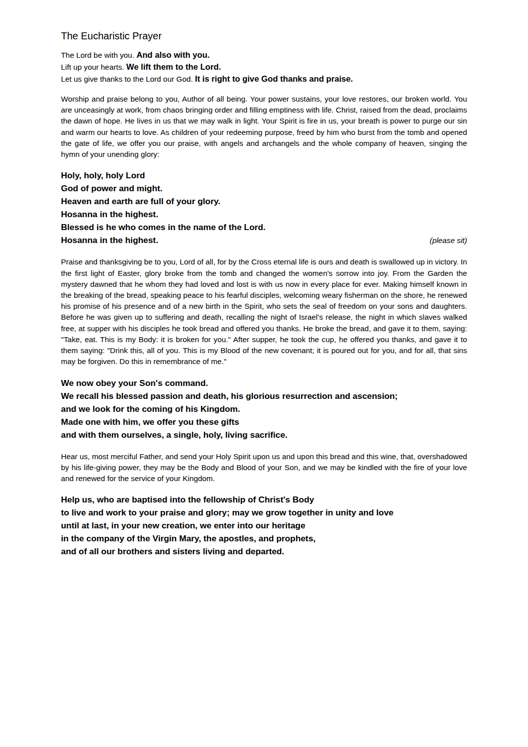The Eucharistic Prayer
The Lord be with you. And also with you.
Lift up your hearts. We lift them to the Lord.
Let us give thanks to the Lord our God. It is right to give God thanks and praise.
Worship and praise belong to you, Author of all being. Your power sustains, your love restores, our broken world. You are unceasingly at work, from chaos bringing order and filling emptiness with life. Christ, raised from the dead, proclaims the dawn of hope. He lives in us that we may walk in light. Your Spirit is fire in us, your breath is power to purge our sin and warm our hearts to love. As children of your redeeming purpose, freed by him who burst from the tomb and opened the gate of life, we offer you our praise, with angels and archangels and the whole company of heaven, singing the hymn of your unending glory:
Holy, holy, holy Lord
God of power and might.
Heaven and earth are full of your glory.
Hosanna in the highest.
Blessed is he who comes in the name of the Lord.
Hosanna in the highest.
(please sit)
Praise and thanksgiving be to you, Lord of all, for by the Cross eternal life is ours and death is swallowed up in victory. In the first light of Easter, glory broke from the tomb and changed the women's sorrow into joy. From the Garden the mystery dawned that he whom they had loved and lost is with us now in every place for ever. Making himself known in the breaking of the bread, speaking peace to his fearful disciples, welcoming weary fisherman on the shore, he renewed his promise of his presence and of a new birth in the Spirit, who sets the seal of freedom on your sons and daughters. Before he was given up to suffering and death, recalling the night of Israel's release, the night in which slaves walked free, at supper with his disciples he took bread and offered you thanks. He broke the bread, and gave it to them, saying: "Take, eat. This is my Body: it is broken for you." After supper, he took the cup, he offered you thanks, and gave it to them saying: "Drink this, all of you. This is my Blood of the new covenant; it is poured out for you, and for all, that sins may be forgiven. Do this in remembrance of me."
We now obey your Son's command.
We recall his blessed passion and death, his glorious resurrection and ascension;
and we look for the coming of his Kingdom.
Made one with him, we offer you these gifts
and with them ourselves, a single, holy, living sacrifice.
Hear us, most merciful Father, and send your Holy Spirit upon us and upon this bread and this wine, that, overshadowed by his life-giving power, they may be the Body and Blood of your Son, and we may be kindled with the fire of your love and renewed for the service of your Kingdom.
Help us, who are baptised into the fellowship of Christ's Body
to live and work to your praise and glory; may we grow together in unity and love
until at last, in your new creation, we enter into our heritage
in the company of the Virgin Mary, the apostles, and prophets,
and of all our brothers and sisters living and departed.